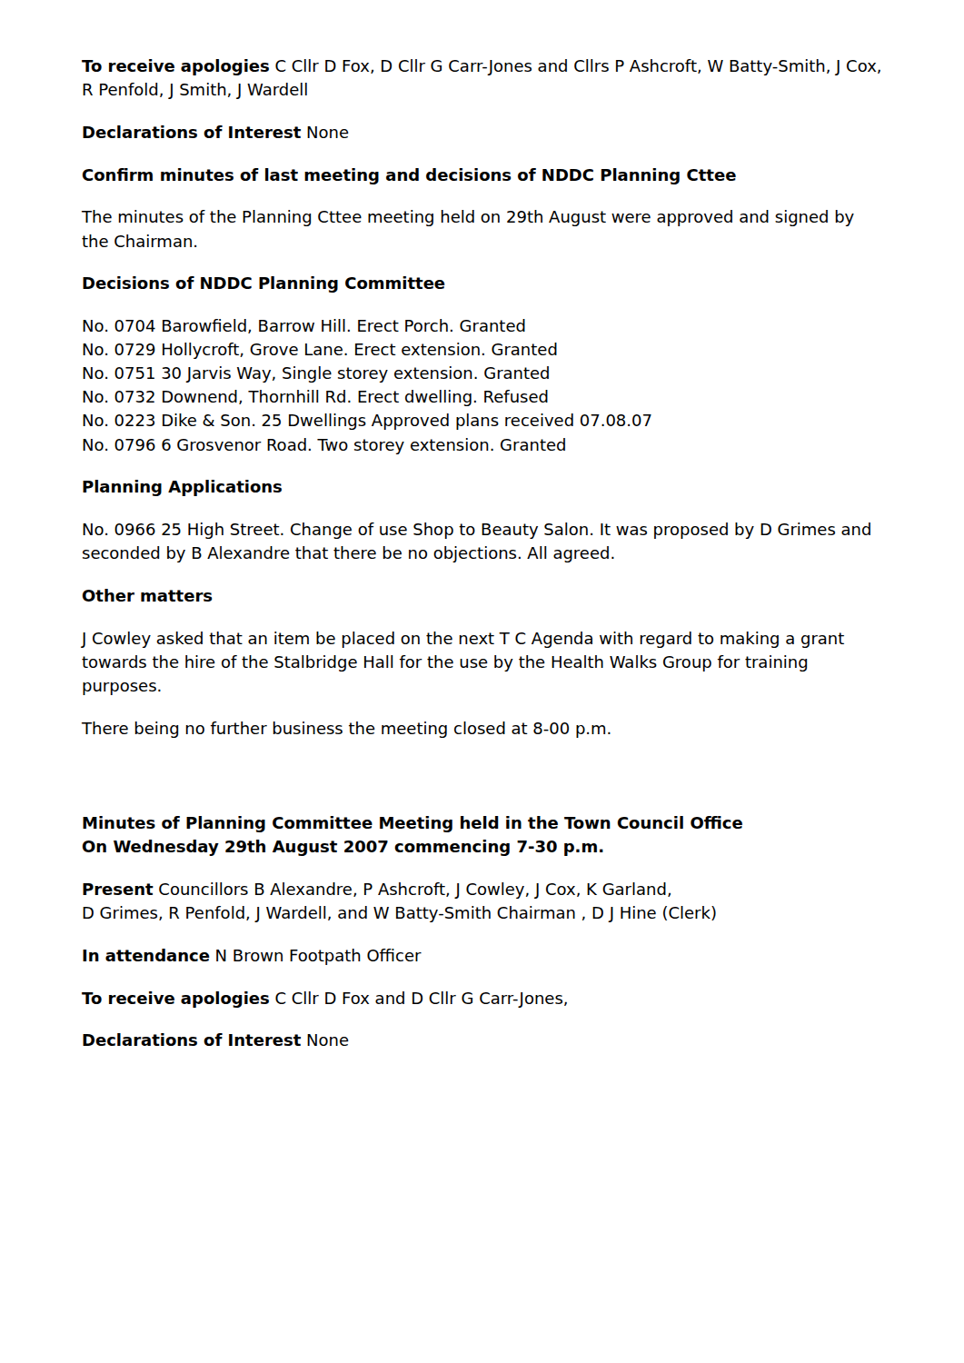To receive apologies C Cllr D Fox, D Cllr G Carr-Jones and Cllrs P Ashcroft, W Batty-Smith, J Cox, R Penfold, J Smith, J Wardell
Declarations of Interest None
Confirm minutes of last meeting and decisions of NDDC Planning Cttee
The minutes of the Planning Cttee meeting held on 29th August were approved and signed by the Chairman.
Decisions of NDDC Planning Committee
No. 0704 Barowfield, Barrow Hill. Erect Porch. Granted
No. 0729 Hollycroft, Grove Lane. Erect extension. Granted
No. 0751 30 Jarvis Way, Single storey extension. Granted
No. 0732 Downend, Thornhill Rd. Erect dwelling. Refused
No. 0223 Dike & Son. 25 Dwellings Approved plans received 07.08.07
No. 0796 6 Grosvenor Road. Two storey extension. Granted
Planning Applications
No. 0966 25 High Street. Change of use Shop to Beauty Salon. It was proposed by D Grimes and seconded by B Alexandre that there be no objections. All agreed.
Other matters
J Cowley asked that an item be placed on the next T C Agenda with regard to making a grant towards the hire of the Stalbridge Hall for the use by the Health Walks Group for training purposes.
There being no further business the meeting closed at 8-00 p.m.
Minutes of Planning Committee Meeting held in the Town Council Office
On Wednesday 29th August 2007 commencing 7-30 p.m.
Present Councillors B Alexandre, P Ashcroft, J Cowley, J Cox, K Garland,
D Grimes, R Penfold, J Wardell, and W Batty-Smith Chairman , D J Hine (Clerk)
In attendance N Brown Footpath Officer
To receive apologies C Cllr D Fox and D Cllr G Carr-Jones,
Declarations of Interest None